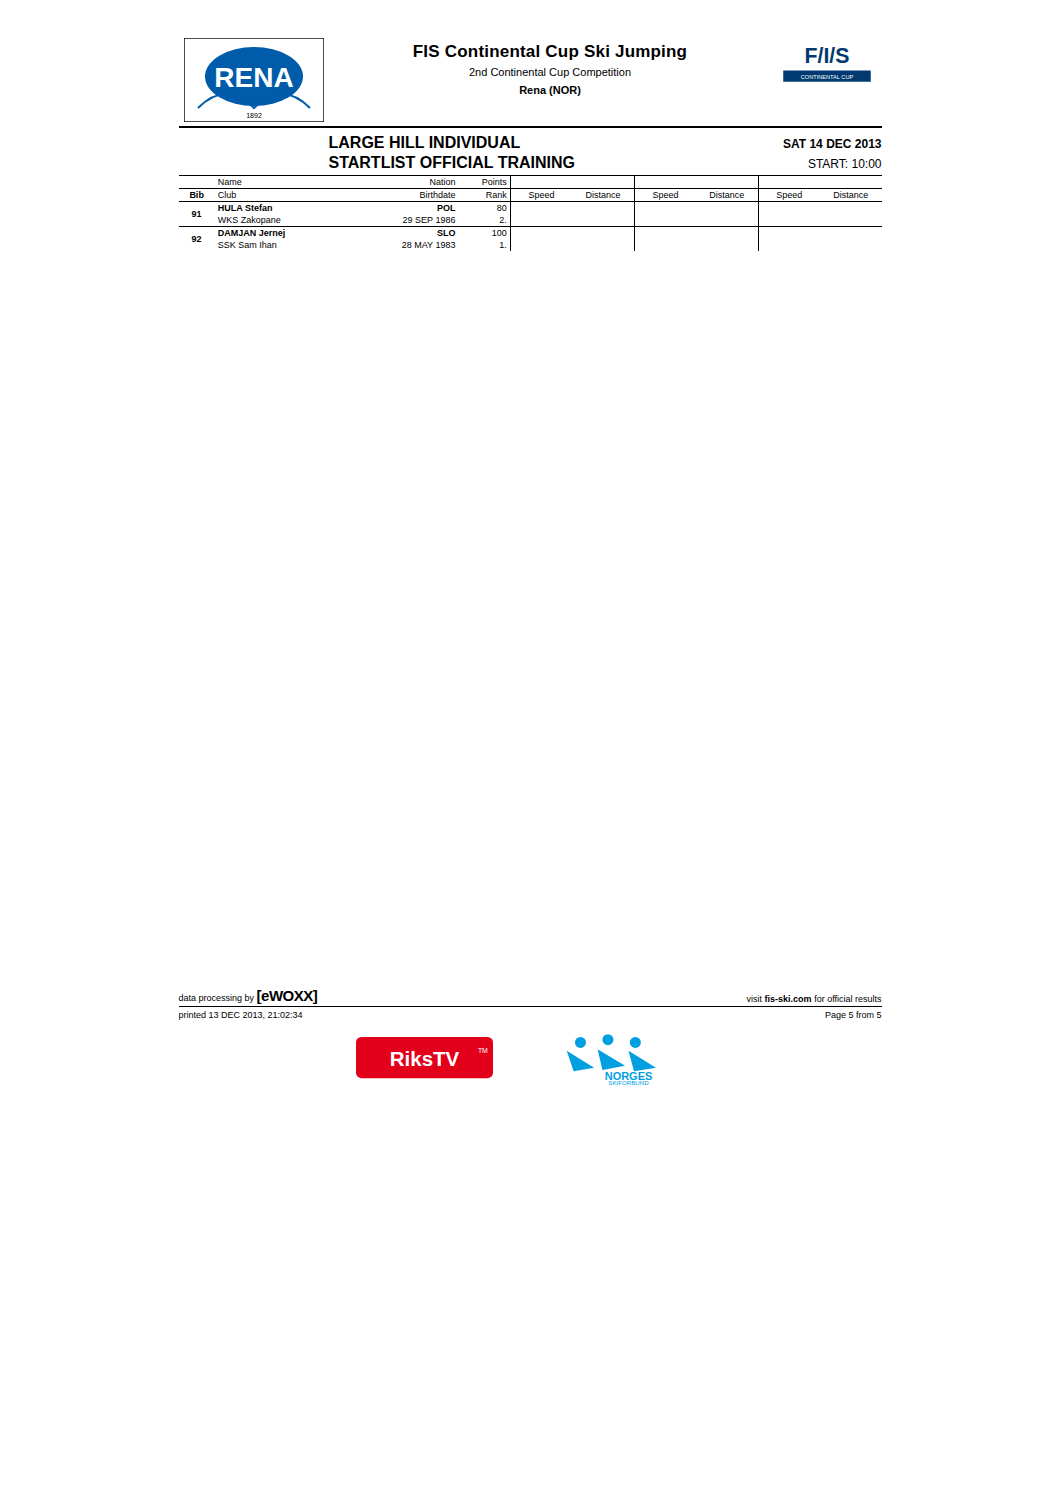FIS Continental Cup Ski Jumping
2nd Continental Cup Competition
Rena (NOR)
LARGE HILL INDIVIDUAL
SAT 14 DEC 2013
STARTLIST OFFICIAL TRAINING
START: 10:00
| | Name | Nation | Points | | | | | | |
| --- | --- | --- | --- | --- | --- | --- | --- | --- | --- |
| Bib | Club | Birthdate | Rank | Speed | Distance | Speed | Distance | Speed | Distance |
| 91 | HULA Stefan | POL | 80 | | | | | | |
| WKS Zakopane | 29 SEP 1986 | 2. |
| 92 | DAMJAN Jernej | SLO | 100 | | | | | | |
| SSK Sam Ihan | 28 MAY 1983 | 1. |
data processing by [eWOXX]
visit fis-ski.com for official results
printed 13 DEC 2013, 21:02:34
Page 5 from 5